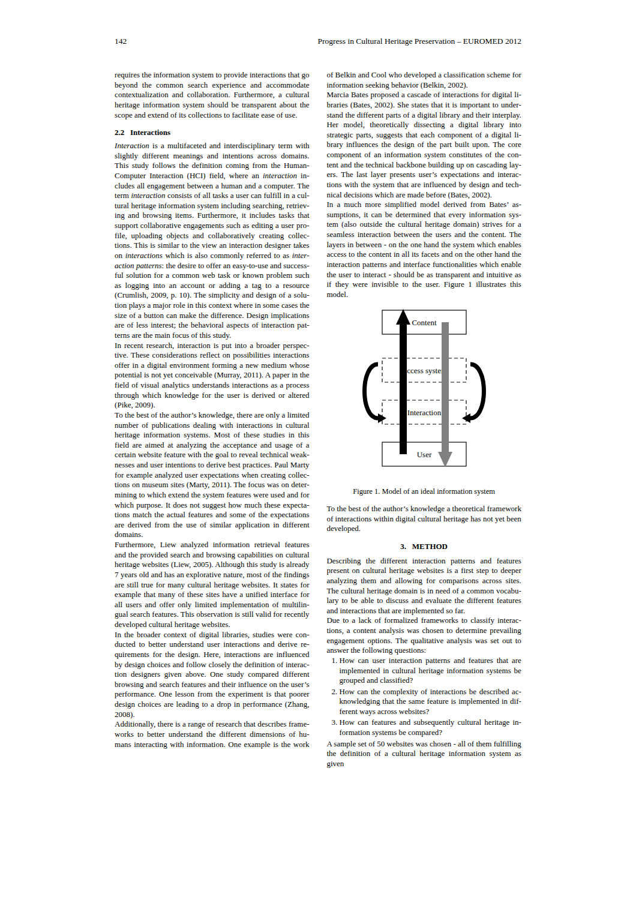142 Progress in Cultural Heritage Preservation – EUROMED 2012
requires the information system to provide interactions that go beyond the common search experience and accommodate contextualization and collaboration. Furthermore, a cultural heritage information system should be transparent about the scope and extend of its collections to facilitate ease of use.
2.2 Interactions
Interaction is a multifaceted and interdisciplinary term with slightly different meanings and intentions across domains. This study follows the definition coming from the Human-Computer Interaction (HCI) field, where an interaction includes all engagement between a human and a computer. The term interaction consists of all tasks a user can fulfill in a cultural heritage information system including searching, retrieving and browsing items. Furthermore, it includes tasks that support collaborative engagements such as editing a user profile, uploading objects and collaboratively creating collections. This is similar to the view an interaction designer takes on interactions which is also commonly referred to as interaction patterns: the desire to offer an easy-to-use and successful solution for a common web task or known problem such as logging into an account or adding a tag to a resource (Crumlish, 2009, p. 10). The simplicity and design of a solution plays a major role in this context where in some cases the size of a button can make the difference. Design implications are of less interest; the behavioral aspects of interaction patterns are the main focus of this study.
In recent research, interaction is put into a broader perspective. These considerations reflect on possibilities interactions offer in a digital environment forming a new medium whose potential is not yet conceivable (Murray, 2011). A paper in the field of visual analytics understands interactions as a process through which knowledge for the user is derived or altered (Pike, 2009).
To the best of the author’s knowledge, there are only a limited number of publications dealing with interactions in cultural heritage information systems. Most of these studies in this field are aimed at analyzing the acceptance and usage of a certain website feature with the goal to reveal technical weaknesses and user intentions to derive best practices. Paul Marty for example analyzed user expectations when creating collections on museum sites (Marty, 2011). The focus was on determining to which extend the system features were used and for which purpose. It does not suggest how much these expectations match the actual features and some of the expectations are derived from the use of similar application in different domains.
Furthermore, Liew analyzed information retrieval features and the provided search and browsing capabilities on cultural heritage websites (Liew, 2005). Although this study is already 7 years old and has an explorative nature, most of the findings are still true for many cultural heritage websites. It states for example that many of these sites have a unified interface for all users and offer only limited implementation of multilingual search features. This observation is still valid for recently developed cultural heritage websites.
In the broader context of digital libraries, studies were conducted to better understand user interactions and derive requirements for the design. Here, interactions are influenced by design choices and follow closely the definition of interaction designers given above. One study compared different browsing and search features and their influence on the user’s performance. One lesson from the experiment is that poorer design choices are leading to a drop in performance (Zhang, 2008).
Additionally, there is a range of research that describes frameworks to better understand the different dimensions of humans interacting with information. One example is the work of Belkin and Cool who developed a classification scheme for information seeking behavior (Belkin, 2002).
Marcia Bates proposed a cascade of interactions for digital libraries (Bates, 2002). She states that it is important to understand the different parts of a digital library and their interplay. Her model, theoretically dissecting a digital library into strategic parts, suggests that each component of a digital library influences the design of the part built upon. The core component of an information system constitutes of the content and the technical backbone building up on cascading layers. The last layer presents user’s expectations and interactions with the system that are influenced by design and technical decisions which are made before (Bates, 2002).
In a much more simplified model derived from Bates’ assumptions, it can be determined that every information system (also outside the cultural heritage domain) strives for a seamless interaction between the users and the content. The layers in between - on the one hand the system which enables access to the content in all its facets and on the other hand the interaction patterns and interface functionalities which enable the user to interact - should be as transparent and intuitive as if they were invisible to the user. Figure 1 illustrates this model.
Content Access system Interaction User
Figure 1. Model of an ideal information system
To the best of the author’s knowledge a theoretical framework of interactions within digital cultural heritage has not yet been developed.
3. METHOD
Describing the different interaction patterns and features present on cultural heritage websites is a first step to deeper analyzing them and allowing for comparisons across sites. The cultural heritage domain is in need of a common vocabulary to be able to discuss and evaluate the different features and interactions that are implemented so far.
Due to a lack of formalized frameworks to classify interactions, a content analysis was chosen to determine prevailing engagement options. The qualitative analysis was set out to answer the following questions:
How can user interaction patterns and features that are implemented in cultural heritage information systems be grouped and classified?
How can the complexity of interactions be described acknowledging that the same feature is implemented in different ways across websites?
How can features and subsequently cultural heritage information systems be compared?
A sample set of 50 websites was chosen - all of them fulfilling the definition of a cultural heritage information system as given